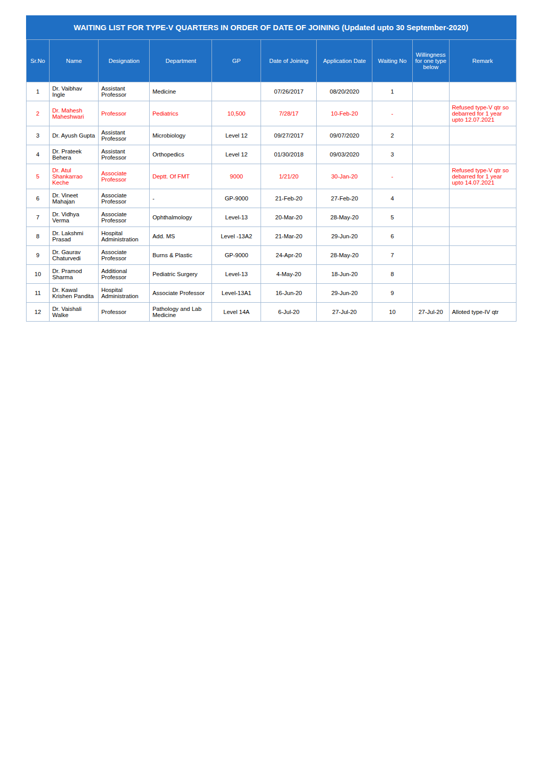WAITING LIST FOR TYPE-V QUARTERS IN ORDER OF DATE OF JOINING (Updated upto 30 September-2020)
| Sr.No | Name | Designation | Department | GP | Date of Joining | Application Date | Waiting No | Willingness for one type below | Remark |
| --- | --- | --- | --- | --- | --- | --- | --- | --- | --- |
| 1 | Dr. Vaibhav Ingle | Assistant Professor | Medicine | | 07/26/2017 | 08/20/2020 | 1 | | |
| 2 | Dr. Mahesh Maheshwari | Professor | Pediatrics | 10,500 | 7/28/17 | 10-Feb-20 | - | | Refused type-V qtr so debarred for 1 year upto 12.07.2021 |
| 3 | Dr. Ayush Gupta | Assistant Professor | Microbiology | Level 12 | 09/27/2017 | 09/07/2020 | 2 | | |
| 4 | Dr. Prateek Behera | Assistant Professor | Orthopedics | Level 12 | 01/30/2018 | 09/03/2020 | 3 | | |
| 5 | Dr. Atul Shankarrao Keche | Associate Professor | Deptt. Of FMT | 9000 | 1/21/20 | 30-Jan-20 | - | | Refused type-V qtr so debarred for 1 year upto 14.07.2021 |
| 6 | Dr. Vineet Mahajan | Associate Professor | - | GP-9000 | 21-Feb-20 | 27-Feb-20 | 4 | | |
| 7 | Dr. Vidhya Verma | Associate Professor | Ophthalmology | Level-13 | 20-Mar-20 | 28-May-20 | 5 | | |
| 8 | Dr. Lakshmi Prasad | Hospital Administration | Add. MS | Level -13A2 | 21-Mar-20 | 29-Jun-20 | 6 | | |
| 9 | Dr. Gaurav Chaturvedi | Associate Professor | Burns & Plastic | GP-9000 | 24-Apr-20 | 28-May-20 | 7 | | |
| 10 | Dr. Pramod Sharma | Additional Professor | Pediatric Surgery | Level-13 | 4-May-20 | 18-Jun-20 | 8 | | |
| 11 | Dr. Kawal Krishen Pandita | Hospital Administration | Associate Professor | Level-13A1 | 16-Jun-20 | 29-Jun-20 | 9 | | |
| 12 | Dr. Vaishali Walke | Professor | Pathology and Lab Medicine | Level 14A | 6-Jul-20 | 27-Jul-20 | 10 | 27-Jul-20 | Alloted type-IV qtr |